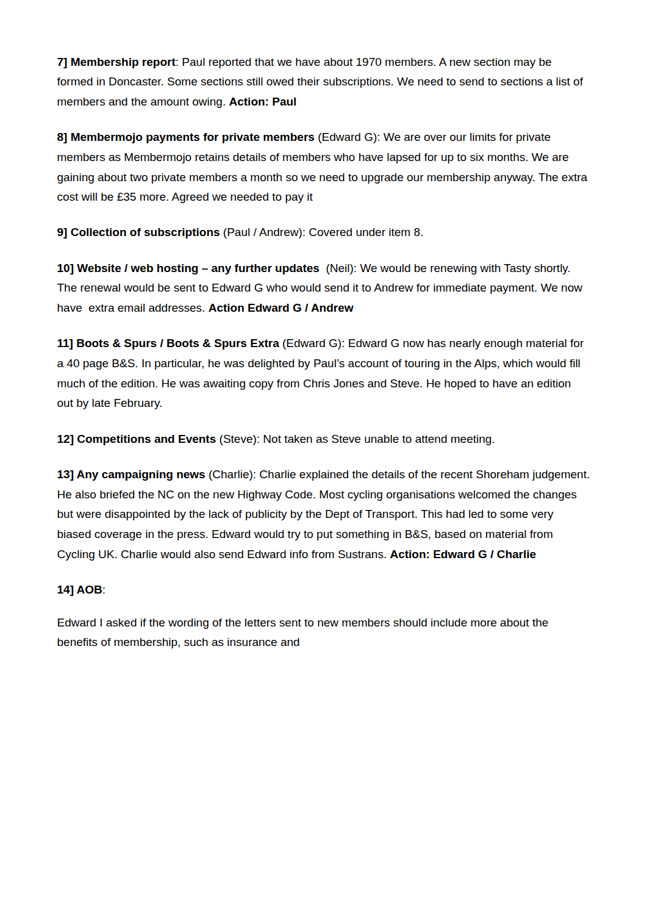7] Membership report: Paul reported that we have about 1970 members. A new section may be formed in Doncaster. Some sections still owed their subscriptions. We need to send to sections a list of members and the amount owing. Action: Paul
8] Membermojo payments for private members (Edward G): We are over our limits for private members as Membermojo retains details of members who have lapsed for up to six months. We are gaining about two private members a month so we need to upgrade our membership anyway. The extra cost will be £35 more. Agreed we needed to pay it
9] Collection of subscriptions (Paul / Andrew): Covered under item 8.
10] Website / web hosting – any further updates (Neil): We would be renewing with Tasty shortly. The renewal would be sent to Edward G who would send it to Andrew for immediate payment. We now have extra email addresses. Action Edward G / Andrew
11] Boots & Spurs / Boots & Spurs Extra (Edward G): Edward G now has nearly enough material for a 40 page B&S. In particular, he was delighted by Paul’s account of touring in the Alps, which would fill much of the edition. He was awaiting copy from Chris Jones and Steve. He hoped to have an edition out by late February.
12] Competitions and Events (Steve): Not taken as Steve unable to attend meeting.
13] Any campaigning news (Charlie): Charlie explained the details of the recent Shoreham judgement. He also briefed the NC on the new Highway Code. Most cycling organisations welcomed the changes but were disappointed by the lack of publicity by the Dept of Transport. This had led to some very biased coverage in the press. Edward would try to put something in B&S, based on material from Cycling UK. Charlie would also send Edward info from Sustrans. Action: Edward G / Charlie
14] AOB:
Edward I asked if the wording of the letters sent to new members should include more about the benefits of membership, such as insurance and